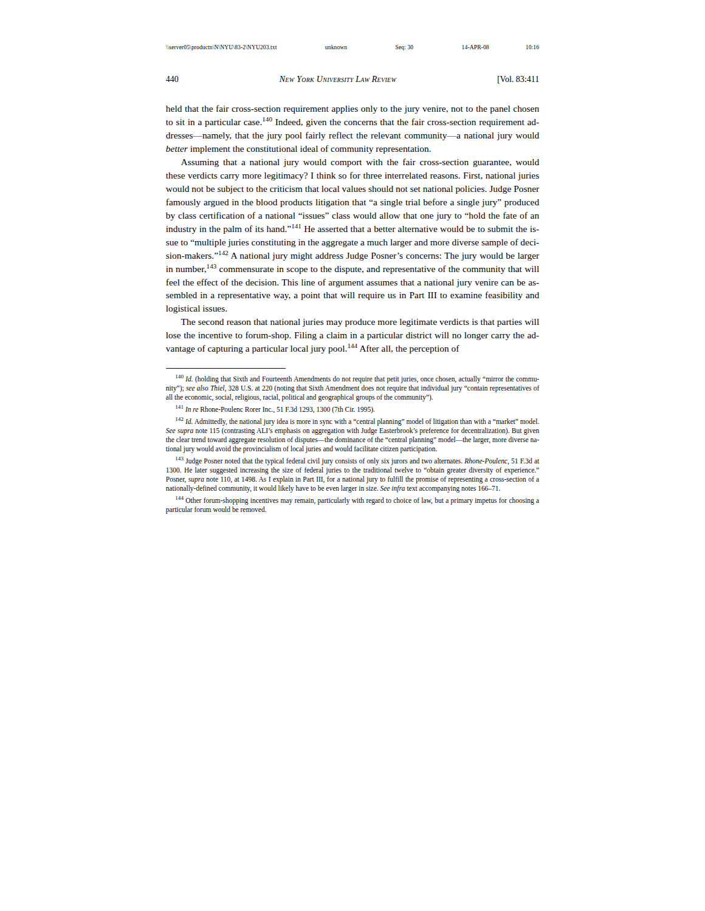\\server05\productn\N\NYU\83-2\NYU203.txt unknown Seq: 30 14-APR-08 10:16
440 New York University Law Review [Vol. 83:411
held that the fair cross-section requirement applies only to the jury venire, not to the panel chosen to sit in a particular case.140 Indeed, given the concerns that the fair cross-section requirement addresses—namely, that the jury pool fairly reflect the relevant community—a national jury would better implement the constitutional ideal of community representation.
Assuming that a national jury would comport with the fair cross-section guarantee, would these verdicts carry more legitimacy? I think so for three interrelated reasons. First, national juries would not be subject to the criticism that local values should not set national policies. Judge Posner famously argued in the blood products litigation that “a single trial before a single jury” produced by class certification of a national “issues” class would allow that one jury to “hold the fate of an industry in the palm of its hand.”141 He asserted that a better alternative would be to submit the issue to “multiple juries constituting in the aggregate a much larger and more diverse sample of decision-makers.”142 A national jury might address Judge Posner’s concerns: The jury would be larger in number,143 commensurate in scope to the dispute, and representative of the community that will feel the effect of the decision. This line of argument assumes that a national jury venire can be assembled in a representative way, a point that will require us in Part III to examine feasibility and logistical issues.
The second reason that national juries may produce more legitimate verdicts is that parties will lose the incentive to forum-shop. Filing a claim in a particular district will no longer carry the advantage of capturing a particular local jury pool.144 After all, the perception of
140 Id. (holding that Sixth and Fourteenth Amendments do not require that petit juries, once chosen, actually “mirror the community”); see also Thiel, 328 U.S. at 220 (noting that Sixth Amendment does not require that individual jury “contain representatives of all the economic, social, religious, racial, political and geographical groups of the community”).
141 In re Rhone-Poulenc Rorer Inc., 51 F.3d 1293, 1300 (7th Cir. 1995).
142 Id. Admittedly, the national jury idea is more in sync with a “central planning” model of litigation than with a “market” model. See supra note 115 (contrasting ALI’s emphasis on aggregation with Judge Easterbrook’s preference for decentralization). But given the clear trend toward aggregate resolution of disputes—the dominance of the “central planning” model—the larger, more diverse national jury would avoid the provincialism of local juries and would facilitate citizen participation.
143 Judge Posner noted that the typical federal civil jury consists of only six jurors and two alternates. Rhone-Poulenc, 51 F.3d at 1300. He later suggested increasing the size of federal juries to the traditional twelve to “obtain greater diversity of experience.” Posner, supra note 110, at 1498. As I explain in Part III, for a national jury to fulfill the promise of representing a cross-section of a nationally-defined community, it would likely have to be even larger in size. See infra text accompanying notes 166–71.
144 Other forum-shopping incentives may remain, particularly with regard to choice of law, but a primary impetus for choosing a particular forum would be removed.